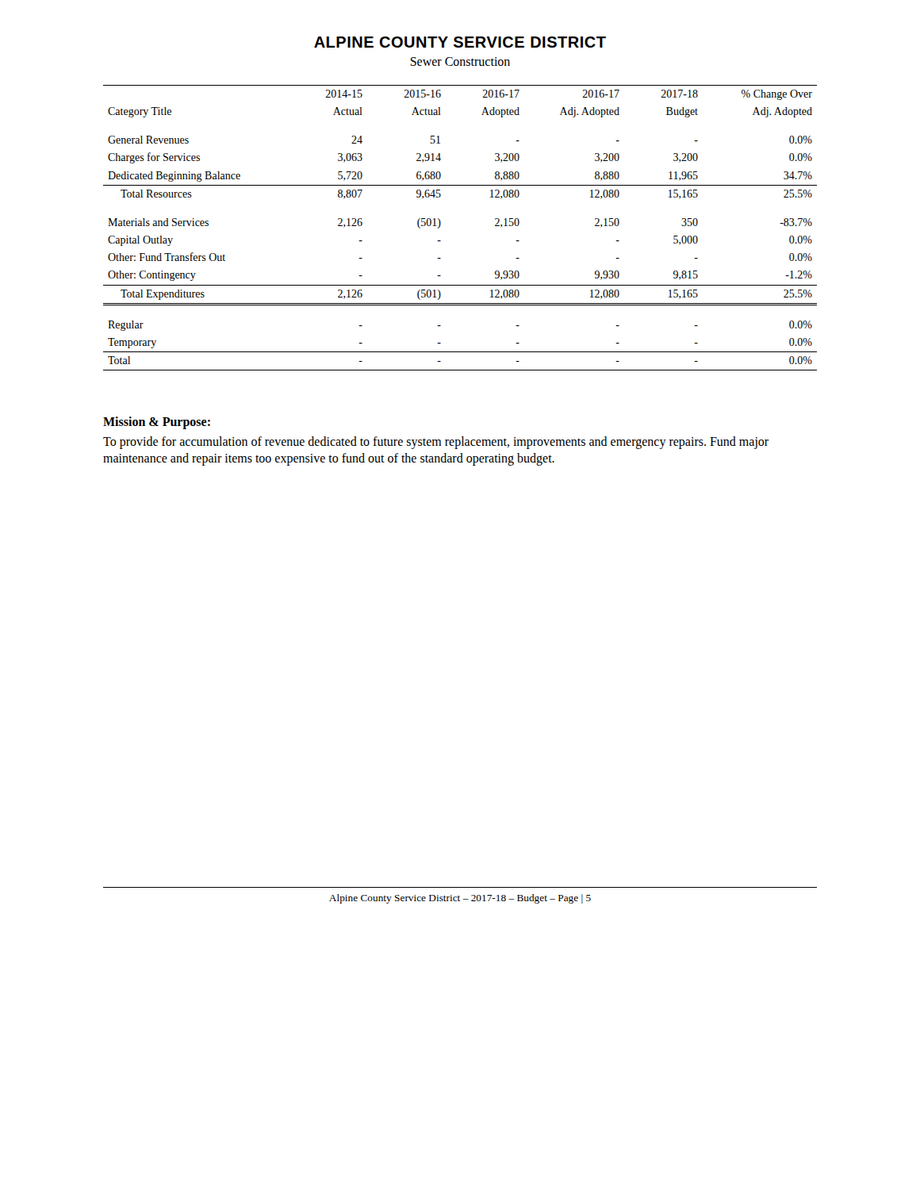ALPINE COUNTY SERVICE DISTRICT
Sewer Construction
| | 2014-15 | 2015-16 | 2016-17 | 2016-17 | 2017-18 | % Change Over |
| --- | --- | --- | --- | --- | --- | --- |
| Category Title | Actual | Actual | Adopted | Adj. Adopted | Budget | Adj. Adopted |
| General Revenues | 24 | 51 | - | - | - | 0.0% |
| Charges for Services | 3,063 | 2,914 | 3,200 | 3,200 | 3,200 | 0.0% |
| Dedicated Beginning Balance | 5,720 | 6,680 | 8,880 | 8,880 | 11,965 | 34.7% |
| Total Resources | 8,807 | 9,645 | 12,080 | 12,080 | 15,165 | 25.5% |
| Materials and Services | 2,126 | (501) | 2,150 | 2,150 | 350 | -83.7% |
| Capital Outlay | - | - | - | - | 5,000 | 0.0% |
| Other: Fund Transfers Out | - | - | - | - | - | 0.0% |
| Other: Contingency | - | - | 9,930 | 9,930 | 9,815 | -1.2% |
| Total Expenditures | 2,126 | (501) | 12,080 | 12,080 | 15,165 | 25.5% |
| Regular | - | - | - | - | - | 0.0% |
| Temporary | - | - | - | - | - | 0.0% |
| Total | - | - | - | - | - | 0.0% |
Mission & Purpose:
To provide for accumulation of revenue dedicated to future system replacement, improvements and emergency repairs. Fund major maintenance and repair items too expensive to fund out of the standard operating budget.
Alpine County Service District – 2017-18 – Budget – Page | 5